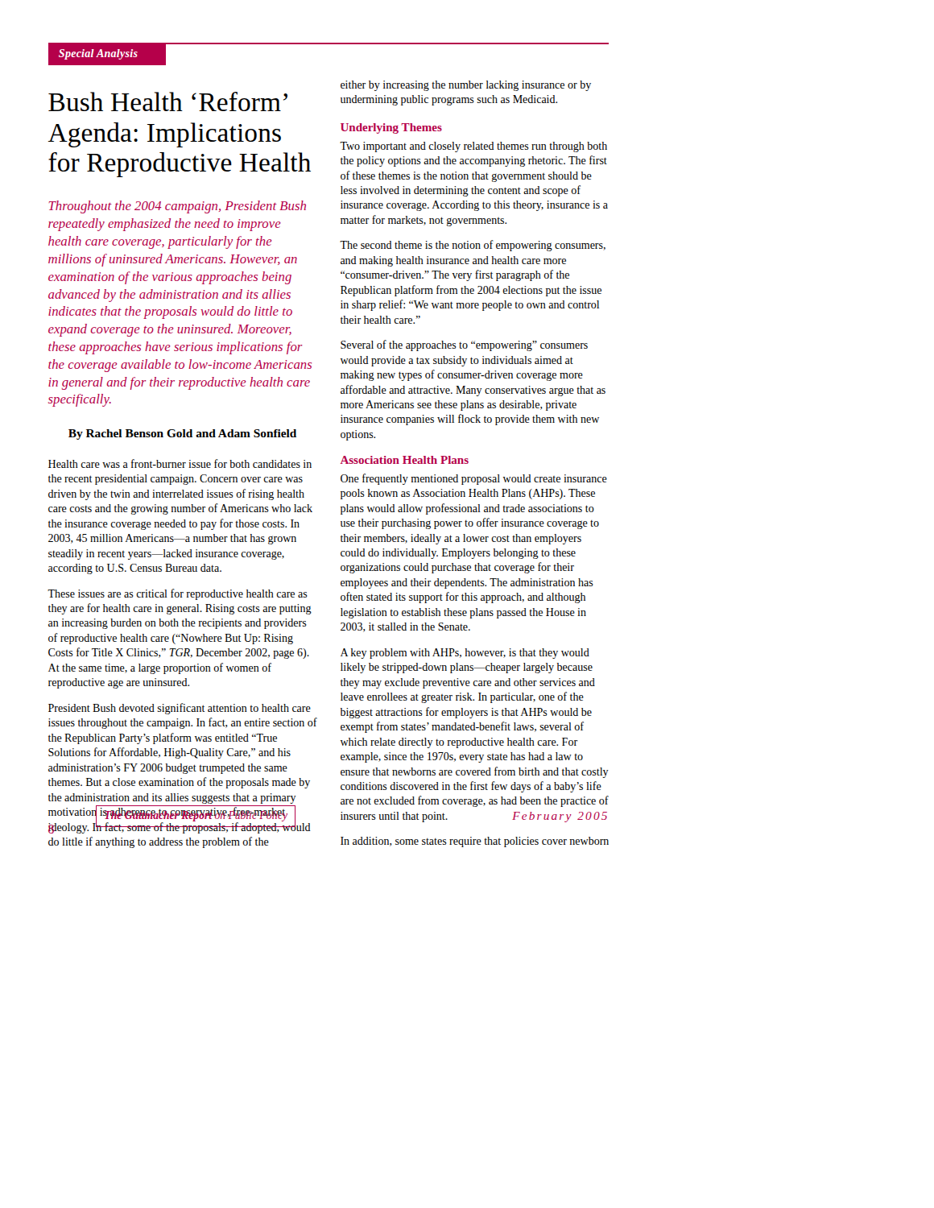Special Analysis
Bush Health ‘Reform’ Agenda: Implications for Reproductive Health
Throughout the 2004 campaign, President Bush repeatedly emphasized the need to improve health care coverage, particularly for the millions of uninsured Americans. However, an examination of the various approaches being advanced by the administration and its allies indicates that the proposals would do little to expand coverage to the uninsured. Moreover, these approaches have serious implications for the coverage available to low-income Americans in general and for their reproductive health care specifically.
By Rachel Benson Gold and Adam Sonfield
Health care was a front-burner issue for both candidates in the recent presidential campaign. Concern over care was driven by the twin and interrelated issues of rising health care costs and the growing number of Americans who lack the insurance coverage needed to pay for those costs. In 2003, 45 million Americans—a number that has grown steadily in recent years—lacked insurance coverage, according to U.S. Census Bureau data.
These issues are as critical for reproductive health care as they are for health care in general. Rising costs are putting an increasing burden on both the recipients and providers of reproductive health care (“Nowhere But Up: Rising Costs for Title X Clinics,” TGR, December 2002, page 6). At the same time, a large proportion of women of reproductive age are uninsured.
President Bush devoted significant attention to health care issues throughout the campaign. In fact, an entire section of the Republican Party’s platform was entitled “True Solutions for Affordable, High-Quality Care,” and his administration’s FY 2006 budget trumpeted the same themes. But a close examination of the proposals made by the administration and its allies suggests that a primary motivation is adherence to conservative, free-market ideology. In fact, some of the proposals, if adopted, would do little if anything to address the problem of the uninsured, and others might even exacerbate it—
either by increasing the number lacking insurance or by undermining public programs such as Medicaid.
Underlying Themes
Two important and closely related themes run through both the policy options and the accompanying rhetoric. The first of these themes is the notion that government should be less involved in determining the content and scope of insurance coverage. According to this theory, insurance is a matter for markets, not governments.
The second theme is the notion of empowering consumers, and making health insurance and health care more “consumer-driven.” The very first paragraph of the Republican platform from the 2004 elections put the issue in sharp relief: “We want more people to own and control their health care.”
Several of the approaches to “empowering” consumers would provide a tax subsidy to individuals aimed at making new types of consumer-driven coverage more affordable and attractive. Many conservatives argue that as more Americans see these plans as desirable, private insurance companies will flock to provide them with new options.
Association Health Plans
One frequently mentioned proposal would create insurance pools known as Association Health Plans (AHPs). These plans would allow professional and trade associations to use their purchasing power to offer insurance coverage to their members, ideally at a lower cost than employers could do individually. Employers belonging to these organizations could purchase that coverage for their employees and their dependents. The administration has often stated its support for this approach, and although legislation to establish these plans passed the House in 2003, it stalled in the Senate.
A key problem with AHPs, however, is that they would likely be stripped-down plans—cheaper largely because they may exclude preventive care and other services and leave enrollees at greater risk. In particular, one of the biggest attractions for employers is that AHPs would be exempt from states’ mandated-benefit laws, several of which relate directly to reproductive health care. For example, since the 1970s, every state has had a law to ensure that newborns are covered from birth and that costly conditions discovered in the first few days of a baby’s life are not excluded from coverage, as had been the practice of insurers until that point.
In addition, some states require that policies cover newborn screening, pregnancy complications, cervical cancer screening, infertility treatment, and breast cancer
The Guttmacher Report on Public Policy
February 2005
8